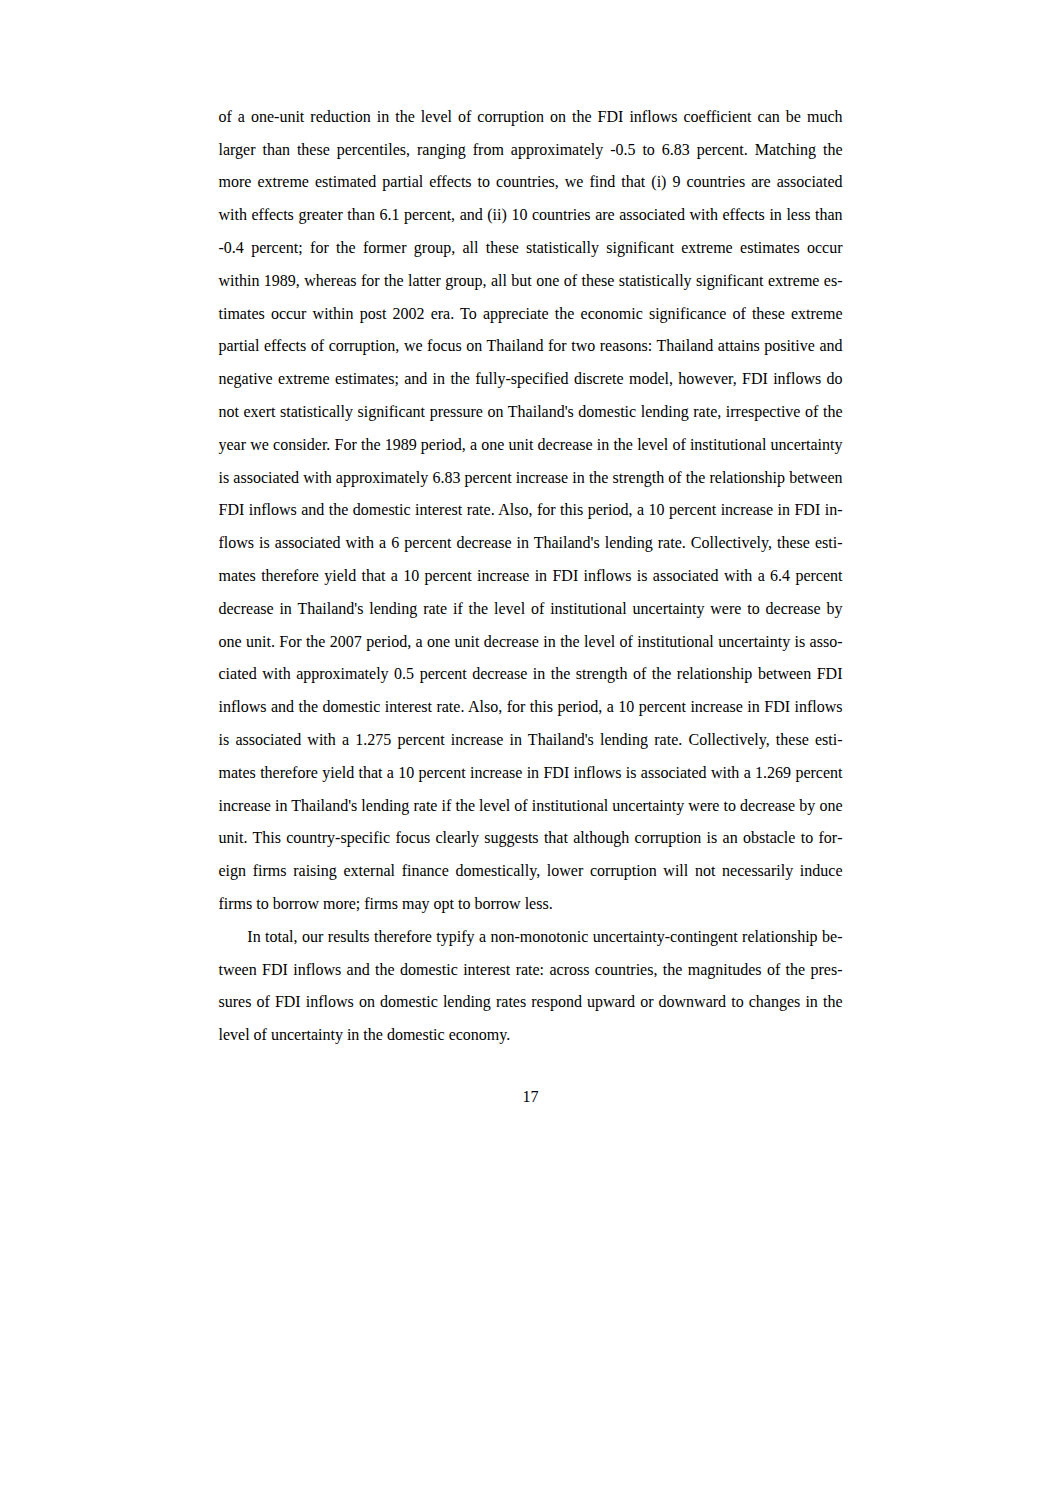of a one-unit reduction in the level of corruption on the FDI inflows coefficient can be much larger than these percentiles, ranging from approximately -0.5 to 6.83 percent. Matching the more extreme estimated partial effects to countries, we find that (i) 9 countries are associated with effects greater than 6.1 percent, and (ii) 10 countries are associated with effects in less than -0.4 percent; for the former group, all these statistically significant extreme estimates occur within 1989, whereas for the latter group, all but one of these statistically significant extreme estimates occur within post 2002 era. To appreciate the economic significance of these extreme partial effects of corruption, we focus on Thailand for two reasons: Thailand attains positive and negative extreme estimates; and in the fully-specified discrete model, however, FDI inflows do not exert statistically significant pressure on Thailand's domestic lending rate, irrespective of the year we consider. For the 1989 period, a one unit decrease in the level of institutional uncertainty is associated with approximately 6.83 percent increase in the strength of the relationship between FDI inflows and the domestic interest rate. Also, for this period, a 10 percent increase in FDI inflows is associated with a 6 percent decrease in Thailand's lending rate. Collectively, these estimates therefore yield that a 10 percent increase in FDI inflows is associated with a 6.4 percent decrease in Thailand's lending rate if the level of institutional uncertainty were to decrease by one unit. For the 2007 period, a one unit decrease in the level of institutional uncertainty is associated with approximately 0.5 percent decrease in the strength of the relationship between FDI inflows and the domestic interest rate. Also, for this period, a 10 percent increase in FDI inflows is associated with a 1.275 percent increase in Thailand's lending rate. Collectively, these estimates therefore yield that a 10 percent increase in FDI inflows is associated with a 1.269 percent increase in Thailand's lending rate if the level of institutional uncertainty were to decrease by one unit. This country-specific focus clearly suggests that although corruption is an obstacle to foreign firms raising external finance domestically, lower corruption will not necessarily induce firms to borrow more; firms may opt to borrow less.
In total, our results therefore typify a non-monotonic uncertainty-contingent relationship between FDI inflows and the domestic interest rate: across countries, the magnitudes of the pressures of FDI inflows on domestic lending rates respond upward or downward to changes in the level of uncertainty in the domestic economy.
17